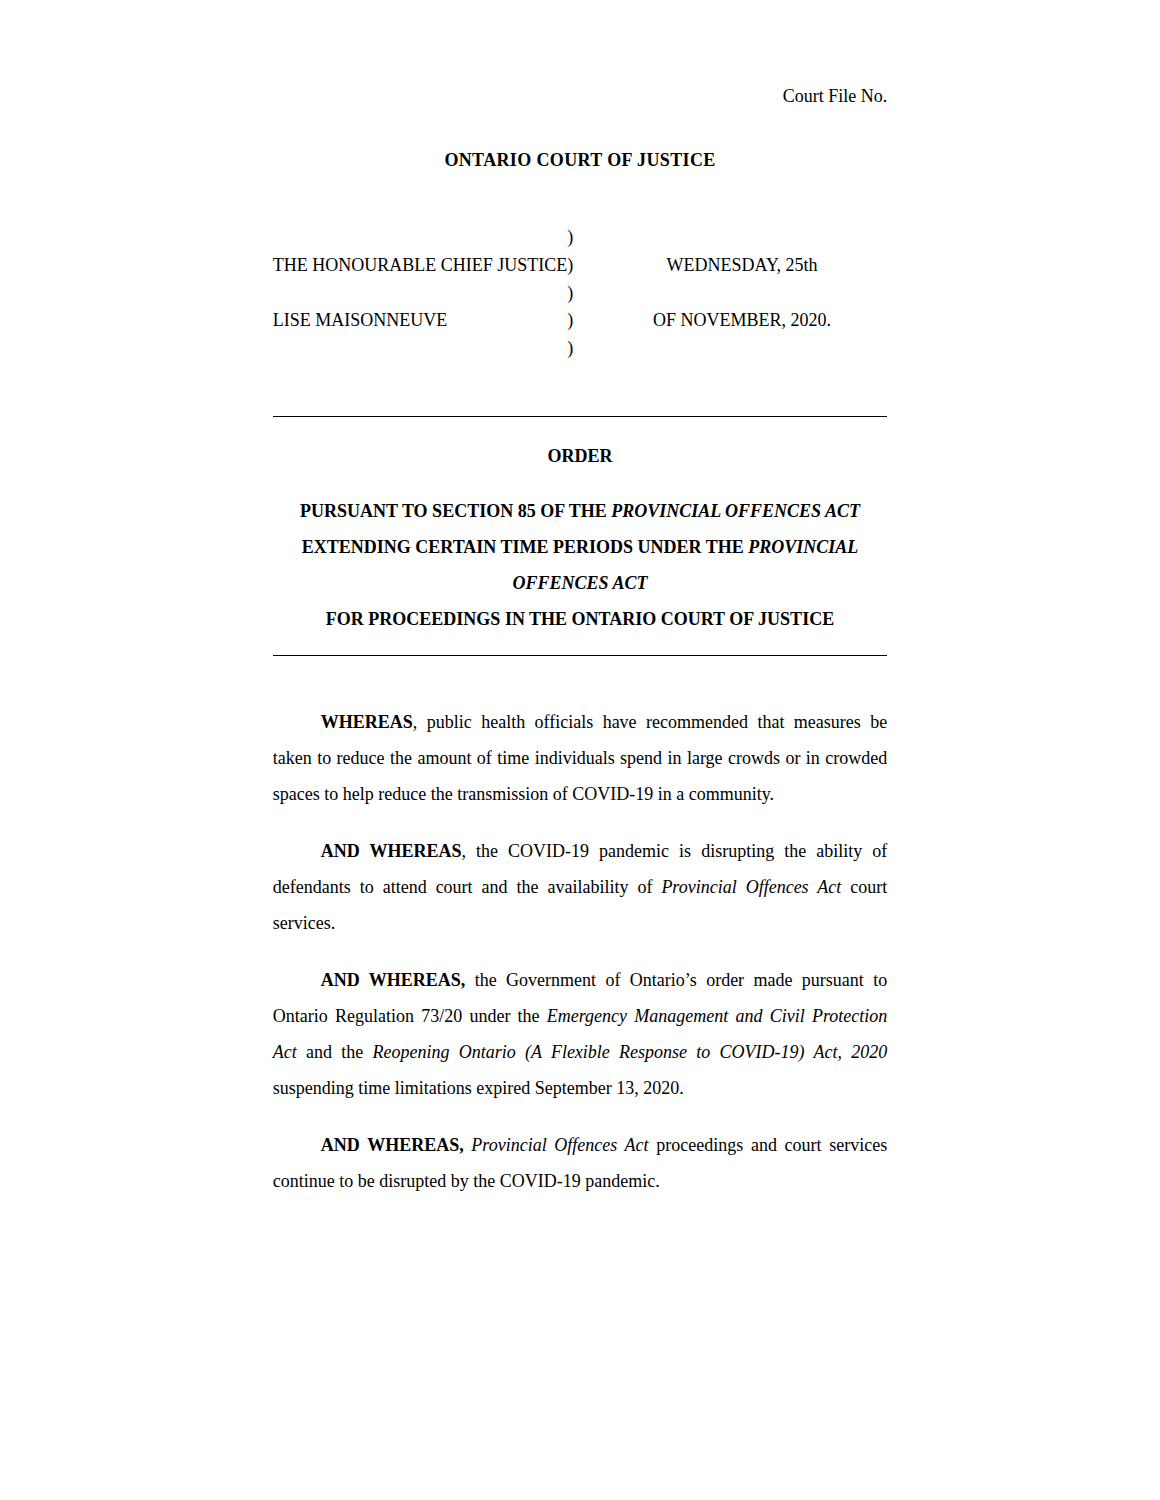Court File No.
ONTARIO COURT OF JUSTICE
| | ) | |
| THE HONOURABLE CHIEF JUSTICE | ) | WEDNESDAY, 25th |
| | ) | |
| LISE MAISONNEUVE | ) | OF NOVEMBER, 2020. |
| | ) | |
ORDER
PURSUANT TO SECTION 85 OF THE PROVINCIAL OFFENCES ACT
EXTENDING CERTAIN TIME PERIODS UNDER THE PROVINCIAL OFFENCES ACT
FOR PROCEEDINGS IN THE ONTARIO COURT OF JUSTICE
WHEREAS, public health officials have recommended that measures be taken to reduce the amount of time individuals spend in large crowds or in crowded spaces to help reduce the transmission of COVID-19 in a community.
AND WHEREAS, the COVID-19 pandemic is disrupting the ability of defendants to attend court and the availability of Provincial Offences Act court services.
AND WHEREAS, the Government of Ontario’s order made pursuant to Ontario Regulation 73/20 under the Emergency Management and Civil Protection Act and the Reopening Ontario (A Flexible Response to COVID-19) Act, 2020 suspending time limitations expired September 13, 2020.
AND WHEREAS, Provincial Offences Act proceedings and court services continue to be disrupted by the COVID-19 pandemic.